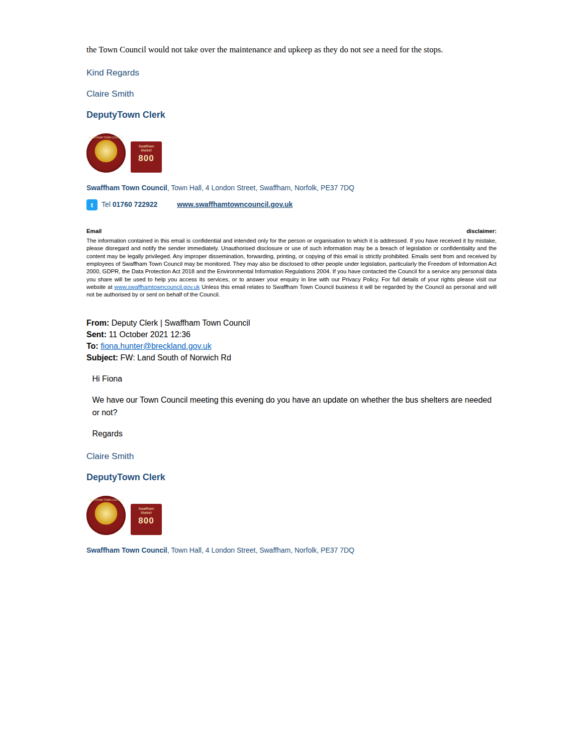the Town Council would not take over the maintenance and upkeep as they do not see a need for the stops.
Kind Regards
Claire Smith
DeputyTown Clerk
Swaffham
Market800
Swaffham Town Council, Town Hall, 4 London Street, Swaffham, Norfolk, PE37 7DQ
Tel 01760 722922 www.swaffhamtowncouncil.gov.uk
Email disclaimer:
The information contained in this email is confidential and intended only for the person or organisation to which it is addressed. If you have received it by mistake, please disregard and notify the sender immediately. Unauthorised disclosure or use of such information may be a breach of legislation or confidentiality and the content may be legally privileged. Any improper dissemination, forwarding, printing, or copying of this email is strictly prohibited. Emails sent from and received by employees of Swaffham Town Council may be monitored. They may also be disclosed to other people under legislation, particularly the Freedom of Information Act 2000, GDPR, the Data Protection Act 2018 and the Environmental Information Regulations 2004. If you have contacted the Council for a service any personal data you share will be used to help you access its services, or to answer your enquiry in line with our Privacy Policy. For full details of your rights please visit our website at www.swaffhamtowncouncil.gov.uk Unless this email relates to Swaffham Town Council business it will be regarded by the Council as personal and will not be authorised by or sent on behalf of the Council.
From: Deputy Clerk | Swaffham Town Council
Sent: 11 October 2021 12:36
To: fiona.hunter@breckland.gov.uk
Subject: FW: Land South of Norwich Rd
Hi Fiona
We have our Town Council meeting this evening do you have an update on whether the bus shelters are needed or not?
Regards
Claire Smith
DeputyTown Clerk
Swaffham
Market800
Swaffham Town Council, Town Hall, 4 London Street, Swaffham, Norfolk, PE37 7DQ